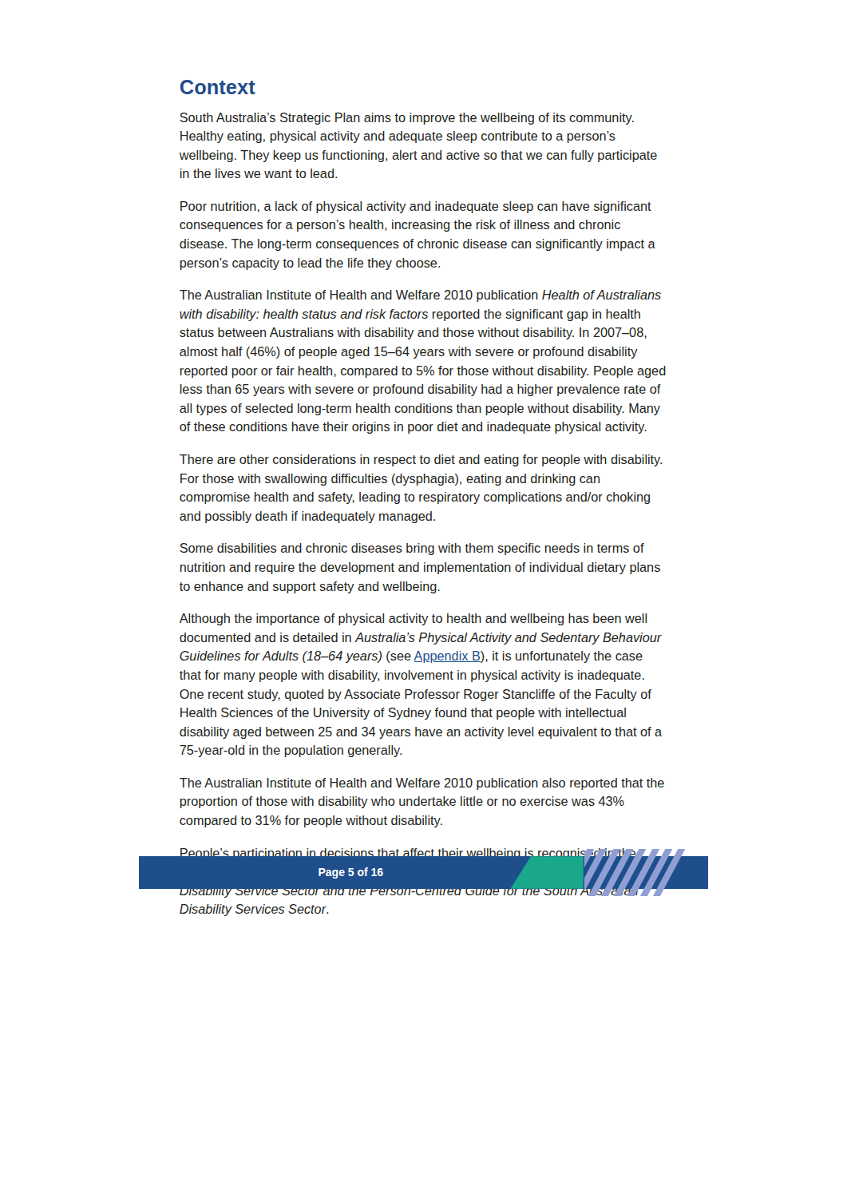Context
South Australia’s Strategic Plan aims to improve the wellbeing of its community. Healthy eating, physical activity and adequate sleep contribute to a person’s wellbeing. They keep us functioning, alert and active so that we can fully participate in the lives we want to lead.
Poor nutrition, a lack of physical activity and inadequate sleep can have significant consequences for a person’s health, increasing the risk of illness and chronic disease. The long-term consequences of chronic disease can significantly impact a person’s capacity to lead the life they choose.
The Australian Institute of Health and Welfare 2010 publication Health of Australians with disability: health status and risk factors reported the significant gap in health status between Australians with disability and those without disability. In 2007–08, almost half (46%) of people aged 15–64 years with severe or profound disability reported poor or fair health, compared to 5% for those without disability. People aged less than 65 years with severe or profound disability had a higher prevalence rate of all types of selected long-term health conditions than people without disability. Many of these conditions have their origins in poor diet and inadequate physical activity.
There are other considerations in respect to diet and eating for people with disability. For those with swallowing difficulties (dysphagia), eating and drinking can compromise health and safety, leading to respiratory complications and/or choking and possibly death if inadequately managed.
Some disabilities and chronic diseases bring with them specific needs in terms of nutrition and require the development and implementation of individual dietary plans to enhance and support safety and wellbeing.
Although the importance of physical activity to health and wellbeing has been well documented and is detailed in Australia’s Physical Activity and Sedentary Behaviour Guidelines for Adults (18–64 years) (see Appendix B), it is unfortunately the case that for many people with disability, involvement in physical activity is inadequate. One recent study, quoted by Associate Professor Roger Stancliffe of the Faculty of Health Sciences of the University of Sydney found that people with intellectual disability aged between 25 and 34 years have an activity level equivalent to that of a 75-year-old in the population generally.
The Australian Institute of Health and Welfare 2010 publication also reported that the proportion of those with disability who undertake little or no exercise was 43% compared to 31% for people without disability.
People’s participation in decisions that affect their wellbeing is recognised in the Department of Human Services’ (DHS) Human Rights Guide for the South Australian Disability Service Sector and the Person-Centred Guide for the South Australian Disability Services Sector.
Page 5 of 16